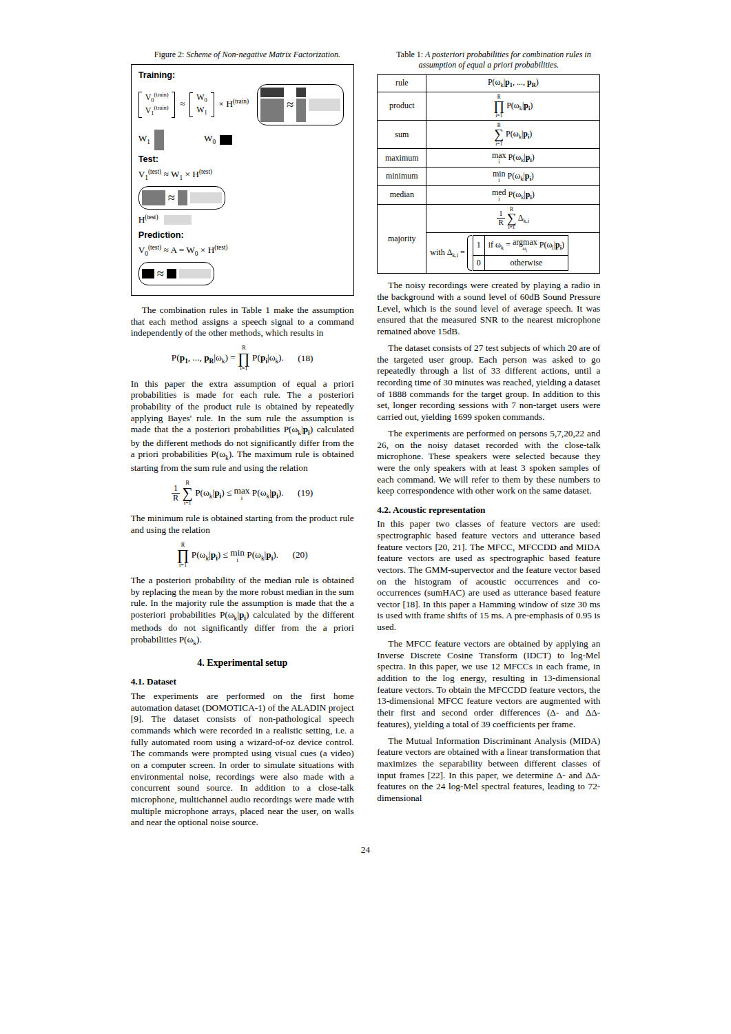Figure 2: Scheme of Non-negative Matrix Factorization.
Training:
| V 0 (train) |
| V 1 (train) |
≈
| W 0 |
| W 1 |
× H(train) ≈
W1 W0
Test:
V1(test) ≈ W1 × H(test)
≈
H(test)
Prediction:
V0(test) ≈ A = W0 × H(test)
≈
The combination rules in Table 1 make the assumption that each method assigns a speech signal to a command independently of the other methods, which results in
P(p1, ..., pR|ωk) = R∏i=1 P(pi|ωk). (18)
In this paper the extra assumption of equal a priori probabilities is made for each rule. The a posteriori probability of the product rule is obtained by repeatedly applying Bayes' rule. In the sum rule the assumption is made that the a posteriori probabilities P(ωk|pi) calculated by the different methods do not significantly differ from the a priori probabilities P(ωk). The maximum rule is obtained starting from the sum rule and using the relation
1 R R∑i=1 P(ωk|pi) ≤ max i P(ωk|pi). (19)
The minimum rule is obtained starting from the product rule and using the relation
R∏i=1 P(ωk|pi) ≤ min i P(ωk|pi). (20)
The a posteriori probability of the median rule is obtained by replacing the mean by the more robust median in the sum rule. In the majority rule the assumption is made that the a posteriori probabilities P(ωk|pi) calculated by the different methods do not significantly differ from the a priori probabilities P(ωk).
4. Experimental setup
4.1. Dataset
The experiments are performed on the first home automation dataset (DOMOTICA-1) of the ALADIN project [9]. The dataset consists of non-pathological speech commands which were recorded in a realistic setting, i.e. a fully automated room using a wizard-of-oz device control. The commands were prompted using visual cues (a video) on a computer screen. In order to simulate situations with environmental noise, recordings were also made with a concurrent sound source. In addition to a close-talk microphone, multichannel audio recordings were made with multiple microphone arrays, placed near the user, on walls and near the optional noise source.
Table 1: A posteriori probabilities for combination rules in assumption of equal a priori probabilities.
| rule | P(ω k / p 1 , ..., p R ) |
| --- | --- |
| product | R ∏ i=1 P(ω k / p i ) |
| sum | R ∑ i=1 P(ω k / p i ) |
| maximum | max i P(ω k / p i ) |
| minimum | min i P(ω k / p i ) |
| median | med i P(ω k / p i ) |
| majority | 1 R R ∑ i=1 Δ k,i |
| with Δ k,i = / 1 / if ω k = argmax ω l P(ω l / p i ) / / 0 / otherwise / |
The noisy recordings were created by playing a radio in the background with a sound level of 60dB Sound Pressure Level, which is the sound level of average speech. It was ensured that the measured SNR to the nearest microphone remained above 15dB.
The dataset consists of 27 test subjects of which 20 are of the targeted user group. Each person was asked to go repeatedly through a list of 33 different actions, until a recording time of 30 minutes was reached, yielding a dataset of 1888 commands for the target group. In addition to this set, longer recording sessions with 7 non-target users were carried out, yielding 1699 spoken commands.
The experiments are performed on persons 5,7,20,22 and 26, on the noisy dataset recorded with the close-talk microphone. These speakers were selected because they were the only speakers with at least 3 spoken samples of each command. We will refer to them by these numbers to keep correspondence with other work on the same dataset.
4.2. Acoustic representation
In this paper two classes of feature vectors are used: spectrographic based feature vectors and utterance based feature vectors [20, 21]. The MFCC, MFCCDD and MIDA feature vectors are used as spectrographic based feature vectors. The GMM-supervector and the feature vector based on the histogram of acoustic occurrences and co-occurrences (sumHAC) are used as utterance based feature vector [18]. In this paper a Hamming window of size 30 ms is used with frame shifts of 15 ms. A pre-emphasis of 0.95 is used.
The MFCC feature vectors are obtained by applying an Inverse Discrete Cosine Transform (IDCT) to log-Mel spectra. In this paper, we use 12 MFCCs in each frame, in addition to the log energy, resulting in 13-dimensional feature vectors. To obtain the MFCCDD feature vectors, the 13-dimensional MFCC feature vectors are augmented with their first and second order differences (Δ- and ΔΔ-features), yielding a total of 39 coefficients per frame.
The Mutual Information Discriminant Analysis (MIDA) feature vectors are obtained with a linear transformation that maximizes the separability between different classes of input frames [22]. In this paper, we determine Δ- and ΔΔ-features on the 24 log-Mel spectral features, leading to 72-dimensional
24